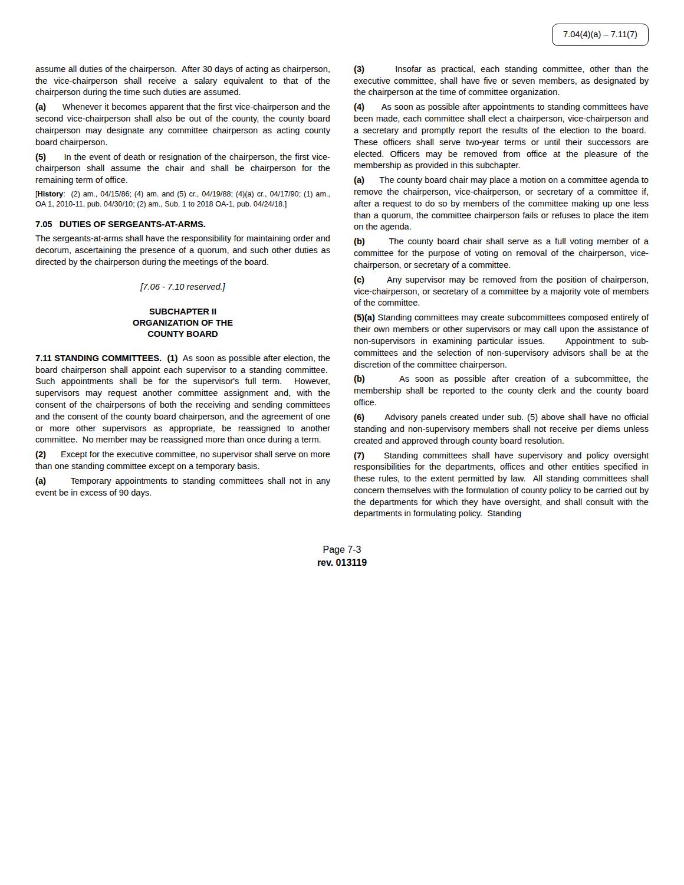7.04(4)(a) – 7.11(7)
assume all duties of the chairperson. After 30 days of acting as chairperson, the vice-chairperson shall receive a salary equivalent to that of the chairperson during the time such duties are assumed.
(a) Whenever it becomes apparent that the first vice-chairperson and the second vice-chairperson shall also be out of the county, the county board chairperson may designate any committee chairperson as acting county board chairperson.
(5) In the event of death or resignation of the chairperson, the first vice-chairperson shall assume the chair and shall be chairperson for the remaining term of office.
[History: (2) am., 04/15/86; (4) am. and (5) cr., 04/19/88; (4)(a) cr., 04/17/90; (1) am., OA 1, 2010-11, pub. 04/30/10; (2) am., Sub. 1 to 2018 OA-1, pub. 04/24/18.]
7.05 DUTIES OF SERGEANTS-AT-ARMS.
The sergeants-at-arms shall have the responsibility for maintaining order and decorum, ascertaining the presence of a quorum, and such other duties as directed by the chairperson during the meetings of the board.
[7.06 - 7.10 reserved.]
SUBCHAPTER II
ORGANIZATION OF THE
COUNTY BOARD
7.11 STANDING COMMITTEES. (1) As soon as possible after election, the board chairperson shall appoint each supervisor to a standing committee. Such appointments shall be for the supervisor's full term. However, supervisors may request another committee assignment and, with the consent of the chairpersons of both the receiving and sending committees and the consent of the county board chairperson, and the agreement of one or more other supervisors as appropriate, be reassigned to another committee. No member may be reassigned more than once during a term.
(2) Except for the executive committee, no supervisor shall serve on more than one standing committee except on a temporary basis.
(a) Temporary appointments to standing committees shall not in any event be in excess of 90 days.
(3) Insofar as practical, each standing committee, other than the executive committee, shall have five or seven members, as designated by the chairperson at the time of committee organization.
(4) As soon as possible after appointments to standing committees have been made, each committee shall elect a chairperson, vice-chairperson and a secretary and promptly report the results of the election to the board. These officers shall serve two-year terms or until their successors are elected. Officers may be removed from office at the pleasure of the membership as provided in this subchapter.
(a) The county board chair may place a motion on a committee agenda to remove the chairperson, vice-chairperson, or secretary of a committee if, after a request to do so by members of the committee making up one less than a quorum, the committee chairperson fails or refuses to place the item on the agenda.
(b) The county board chair shall serve as a full voting member of a committee for the purpose of voting on removal of the chairperson, vice-chairperson, or secretary of a committee.
(c) Any supervisor may be removed from the position of chairperson, vice-chairperson, or secretary of a committee by a majority vote of members of the committee.
(5)(a) Standing committees may create subcommittees composed entirely of their own members or other supervisors or may call upon the assistance of non-supervisors in examining particular issues. Appointment to sub-committees and the selection of non-supervisory advisors shall be at the discretion of the committee chairperson.
(b) As soon as possible after creation of a subcommittee, the membership shall be reported to the county clerk and the county board office.
(6) Advisory panels created under sub. (5) above shall have no official standing and non-supervisory members shall not receive per diems unless created and approved through county board resolution.
(7) Standing committees shall have supervisory and policy oversight responsibilities for the departments, offices and other entities specified in these rules, to the extent permitted by law. All standing committees shall concern themselves with the formulation of county policy to be carried out by the departments for which they have oversight, and shall consult with the departments in formulating policy. Standing
Page 7-3
rev. 013119